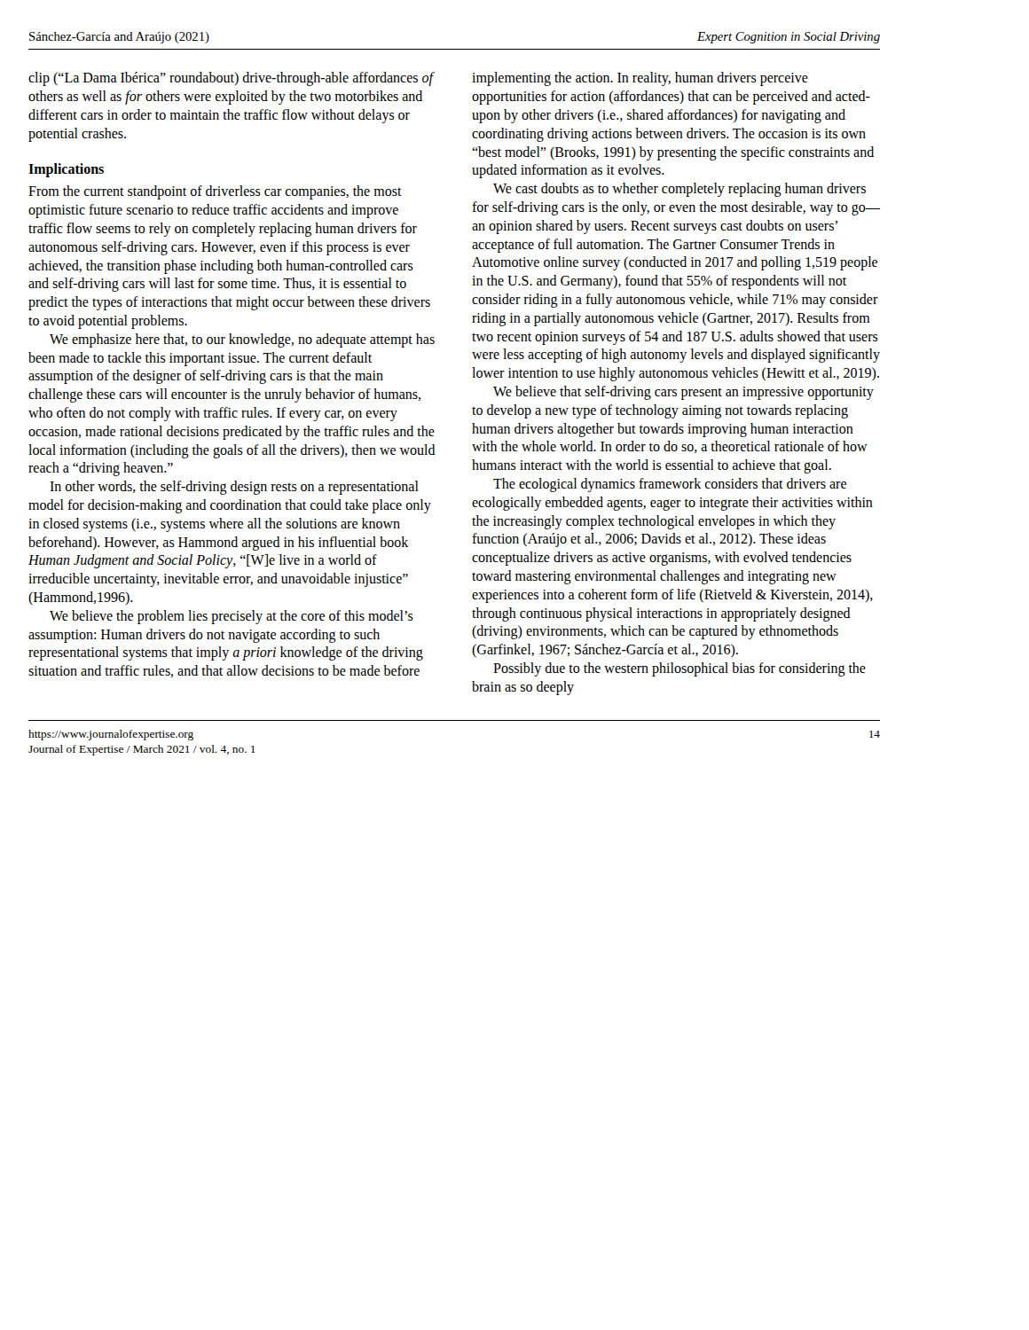Sánchez-García and Araújo (2021) Expert Cognition in Social Driving
clip (“La Dama Ibérica” roundabout) drive-through-able affordances of others as well as for others were exploited by the two motorbikes and different cars in order to maintain the traffic flow without delays or potential crashes.
Implications
From the current standpoint of driverless car companies, the most optimistic future scenario to reduce traffic accidents and improve traffic flow seems to rely on completely replacing human drivers for autonomous self-driving cars. However, even if this process is ever achieved, the transition phase including both human-controlled cars and self-driving cars will last for some time. Thus, it is essential to predict the types of interactions that might occur between these drivers to avoid potential problems.
We emphasize here that, to our knowledge, no adequate attempt has been made to tackle this important issue. The current default assumption of the designer of self-driving cars is that the main challenge these cars will encounter is the unruly behavior of humans, who often do not comply with traffic rules. If every car, on every occasion, made rational decisions predicated by the traffic rules and the local information (including the goals of all the drivers), then we would reach a “driving heaven.”
In other words, the self-driving design rests on a representational model for decision-making and coordination that could take place only in closed systems (i.e., systems where all the solutions are known beforehand). However, as Hammond argued in his influential book Human Judgment and Social Policy, “[W]e live in a world of irreducible uncertainty, inevitable error, and unavoidable injustice” (Hammond,1996).
We believe the problem lies precisely at the core of this model’s assumption: Human drivers do not navigate according to such representational systems that imply a priori knowledge of the driving situation and traffic rules, and that allow decisions to be made before implementing the action. In reality, human drivers perceive opportunities for action (affordances) that can be perceived and acted-upon by other drivers (i.e., shared affordances) for navigating and coordinating driving actions between drivers. The occasion is its own “best model” (Brooks, 1991) by presenting the specific constraints and updated information as it evolves.
We cast doubts as to whether completely replacing human drivers for self-driving cars is the only, or even the most desirable, way to go—an opinion shared by users. Recent surveys cast doubts on users’ acceptance of full automation. The Gartner Consumer Trends in Automotive online survey (conducted in 2017 and polling 1,519 people in the U.S. and Germany), found that 55% of respondents will not consider riding in a fully autonomous vehicle, while 71% may consider riding in a partially autonomous vehicle (Gartner, 2017). Results from two recent opinion surveys of 54 and 187 U.S. adults showed that users were less accepting of high autonomy levels and displayed significantly lower intention to use highly autonomous vehicles (Hewitt et al., 2019).
We believe that self-driving cars present an impressive opportunity to develop a new type of technology aiming not towards replacing human drivers altogether but towards improving human interaction with the whole world. In order to do so, a theoretical rationale of how humans interact with the world is essential to achieve that goal.
The ecological dynamics framework considers that drivers are ecologically embedded agents, eager to integrate their activities within the increasingly complex technological envelopes in which they function (Araújo et al., 2006; Davids et al., 2012). These ideas conceptualize drivers as active organisms, with evolved tendencies toward mastering environmental challenges and integrating new experiences into a coherent form of life (Rietveld & Kiverstein, 2014), through continuous physical interactions in appropriately designed (driving) environments, which can be captured by ethnomethods (Garfinkel, 1967; Sánchez-García et al., 2016).
Possibly due to the western philosophical bias for considering the brain as so deeply
https://www.journalofexpertise.org
Journal of Expertise / March 2021 / vol. 4, no. 1
14